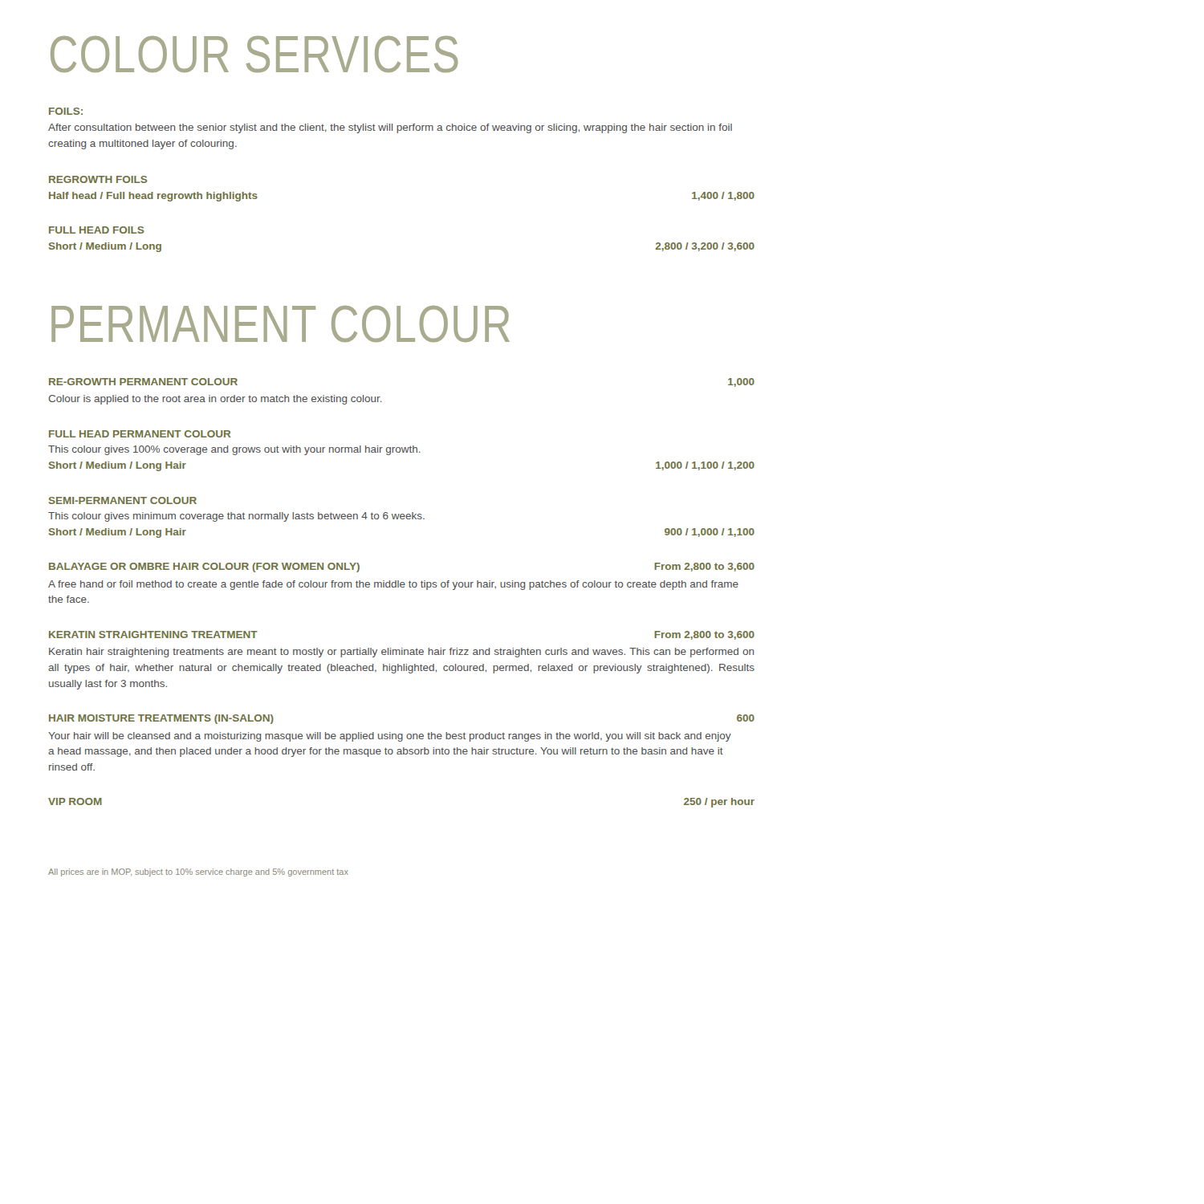Colour Services
FOILS:
After consultation between the senior stylist and the client, the stylist will perform a choice of weaving or slicing, wrapping the hair section in foil creating a multitoned layer of colouring.
REGROWTH FOILS
Half head / Full head regrowth highlights 1,400 / 1,800
FULL HEAD FOILS
Short / Medium / Long 2,800 / 3,200 / 3,600
Permanent Colour
RE-GROWTH PERMANENT COLOUR 1,000
Colour is applied to the root area in order to match the existing colour.
FULL HEAD PERMANENT COLOUR
This colour gives 100% coverage and grows out with your normal hair growth.
Short / Medium / Long Hair 1,000 / 1,100 / 1,200
SEMI-PERMANENT COLOUR
This colour gives minimum coverage that normally lasts between 4 to 6 weeks.
Short / Medium / Long Hair 900 / 1,000 / 1,100
BALAYAGE OR OMBRE HAIR COLOUR (FOR WOMEN ONLY) From 2,800 to 3,600
A free hand or foil method to create a gentle fade of colour from the middle to tips of your hair, using patches of colour to create depth and frame the face.
KERATIN STRAIGHTENING TREATMENT From 2,800 to 3,600
Keratin hair straightening treatments are meant to mostly or partially eliminate hair frizz and straighten curls and waves. This can be performed on all types of hair, whether natural or chemically treated (bleached, highlighted, coloured, permed, relaxed or previously straightened). Results usually last for 3 months.
HAIR MOISTURE TREATMENTS (IN-SALON) 600
Your hair will be cleansed and a moisturizing masque will be applied using one the best product ranges in the world, you will sit back and enjoy a head massage, and then placed under a hood dryer for the masque to absorb into the hair structure. You will return to the basin and have it rinsed off.
VIP ROOM 250 / per hour
All prices are in MOP, subject to 10% service charge and 5% government tax